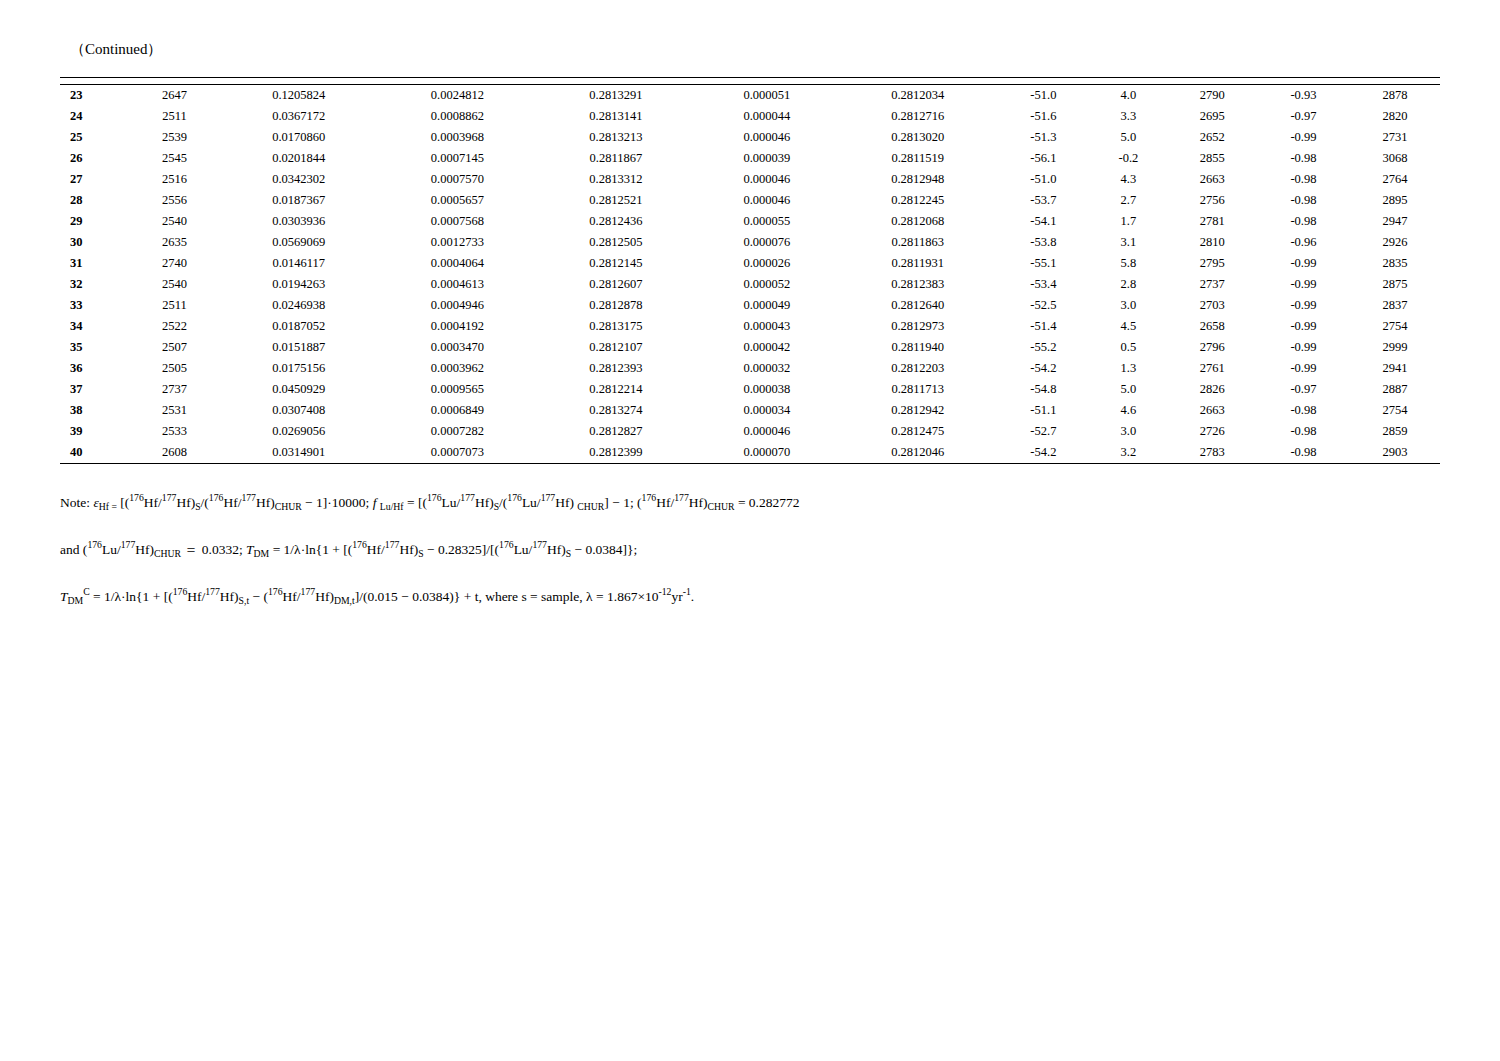（Continued）
| 23 | 2647 | 0.1205824 | 0.0024812 | 0.2813291 | 0.000051 | 0.2812034 | -51.0 | 4.0 | 2790 | -0.93 | 2878 |
| 24 | 2511 | 0.0367172 | 0.0008862 | 0.2813141 | 0.000044 | 0.2812716 | -51.6 | 3.3 | 2695 | -0.97 | 2820 |
| 25 | 2539 | 0.0170860 | 0.0003968 | 0.2813213 | 0.000046 | 0.2813020 | -51.3 | 5.0 | 2652 | -0.99 | 2731 |
| 26 | 2545 | 0.0201844 | 0.0007145 | 0.2811867 | 0.000039 | 0.2811519 | -56.1 | -0.2 | 2855 | -0.98 | 3068 |
| 27 | 2516 | 0.0342302 | 0.0007570 | 0.2813312 | 0.000046 | 0.2812948 | -51.0 | 4.3 | 2663 | -0.98 | 2764 |
| 28 | 2556 | 0.0187367 | 0.0005657 | 0.2812521 | 0.000046 | 0.2812245 | -53.7 | 2.7 | 2756 | -0.98 | 2895 |
| 29 | 2540 | 0.0303936 | 0.0007568 | 0.2812436 | 0.000055 | 0.2812068 | -54.1 | 1.7 | 2781 | -0.98 | 2947 |
| 30 | 2635 | 0.0569069 | 0.0012733 | 0.2812505 | 0.000076 | 0.2811863 | -53.8 | 3.1 | 2810 | -0.96 | 2926 |
| 31 | 2740 | 0.0146117 | 0.0004064 | 0.2812145 | 0.000026 | 0.2811931 | -55.1 | 5.8 | 2795 | -0.99 | 2835 |
| 32 | 2540 | 0.0194263 | 0.0004613 | 0.2812607 | 0.000052 | 0.2812383 | -53.4 | 2.8 | 2737 | -0.99 | 2875 |
| 33 | 2511 | 0.0246938 | 0.0004946 | 0.2812878 | 0.000049 | 0.2812640 | -52.5 | 3.0 | 2703 | -0.99 | 2837 |
| 34 | 2522 | 0.0187052 | 0.0004192 | 0.2813175 | 0.000043 | 0.2812973 | -51.4 | 4.5 | 2658 | -0.99 | 2754 |
| 35 | 2507 | 0.0151887 | 0.0003470 | 0.2812107 | 0.000042 | 0.2811940 | -55.2 | 0.5 | 2796 | -0.99 | 2999 |
| 36 | 2505 | 0.0175156 | 0.0003962 | 0.2812393 | 0.000032 | 0.2812203 | -54.2 | 1.3 | 2761 | -0.99 | 2941 |
| 37 | 2737 | 0.0450929 | 0.0009565 | 0.2812214 | 0.000038 | 0.2811713 | -54.8 | 5.0 | 2826 | -0.97 | 2887 |
| 38 | 2531 | 0.0307408 | 0.0006849 | 0.2813274 | 0.000034 | 0.2812942 | -51.1 | 4.6 | 2663 | -0.98 | 2754 |
| 39 | 2533 | 0.0269056 | 0.0007282 | 0.2812827 | 0.000046 | 0.2812475 | -52.7 | 3.0 | 2726 | -0.98 | 2859 |
| 40 | 2608 | 0.0314901 | 0.0007073 | 0.2812399 | 0.000070 | 0.2812046 | -54.2 | 3.2 | 2783 | -0.98 | 2903 |
Note: εHf = [(176Hf/177Hf)S/(176Hf/177Hf)CHUR − 1]·10000; f Lu/Hf = [(176Lu/177Hf)S/(176Lu/177Hf) CHUR] − 1; (176Hf/177Hf)CHUR = 0.282772
and (176Lu/177Hf)CHUR ＝ 0.0332; TDM = 1/λ·ln{1 + [(176Hf/177Hf)S − 0.28325]/[(176Lu/177Hf)S − 0.0384]};
TDMC = 1/λ·ln{1 + [(176Hf/177Hf)S,t − (176Hf/177Hf)DM,t]/(0.015 − 0.0384)} + t, where s = sample, λ = 1.867×10-12yr-1.